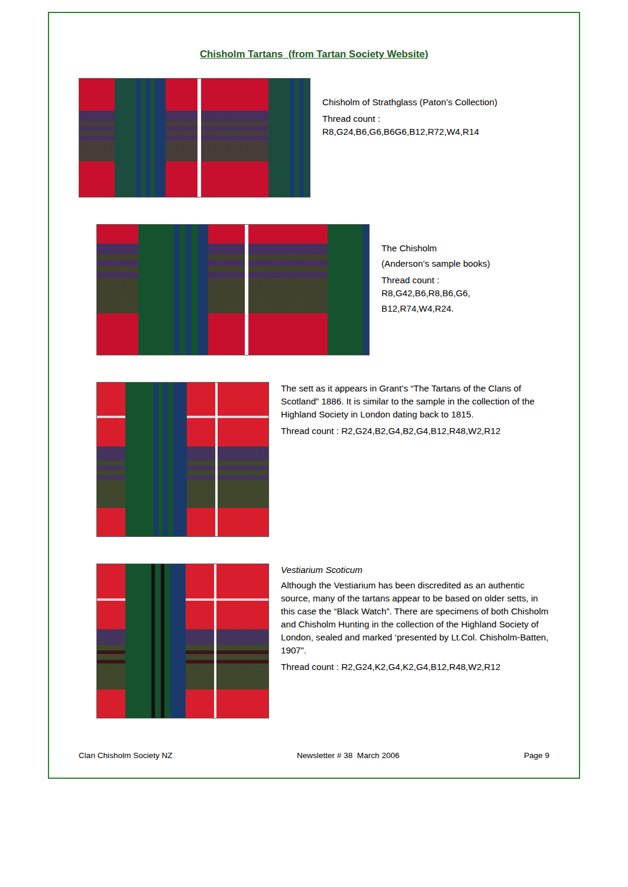Chisholm Tartans (from Tartan Society Website)
Chisholm of Strathglass (Paton’s Collection)
Thread count :
R8,G24,B6,G6,B6G6,B12,R72,W4,R14
The Chisholm
(Anderson’s sample books)
Thread count :
R8,G42,B6,R8,B6,G6,
B12,R74,W4,R24.
The sett as it appears in Grant’s “The Tartans of the Clans of Scotland” 1886. It is similar to the sample in the collection of the Highland Society in London dating back to 1815.
Thread count : R2,G24,B2,G4,B2,G4,B12,R48,W2,R12
Vestiarium Scoticum
Although the Vestiarium has been discredited as an authentic source, many of the tartans appear to be based on older setts, in this case the “Black Watch”. There are specimens of both Chisholm and Chisholm Hunting in the collection of the Highland Society of London, sealed and marked ‘presented by Lt.Col. Chisholm-Batten, 1907”.
Thread count : R2,G24,K2,G4,K2,G4,B12,R48,W2,R12
Clan Chisholm Society NZ
Newsletter # 38 March 2006
Page 9